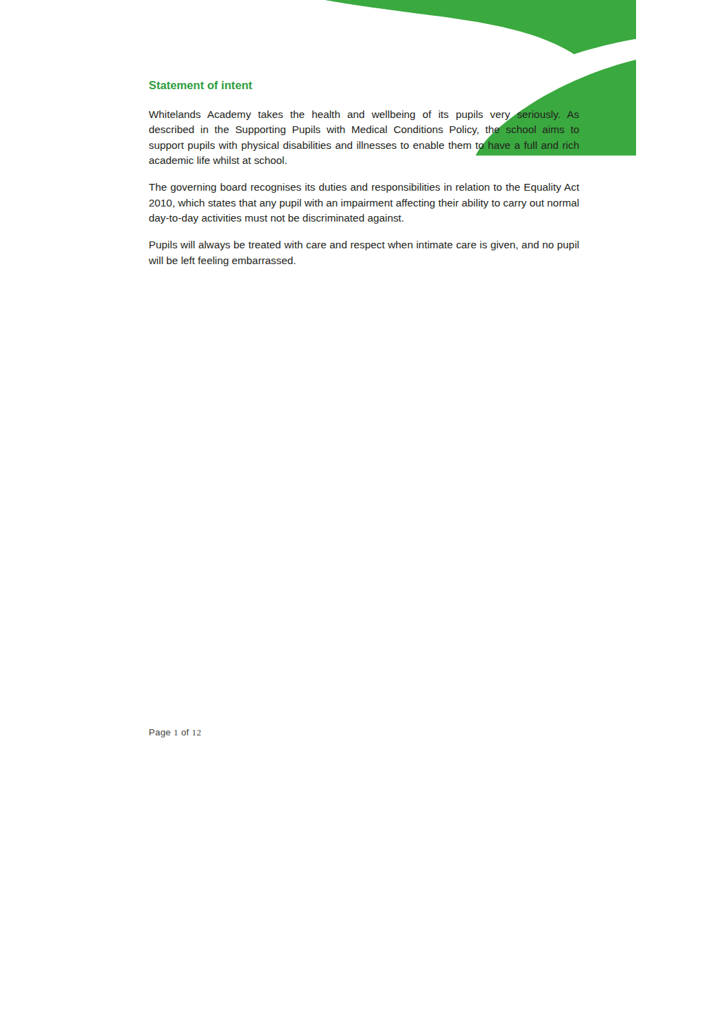Statement of intent
Whitelands Academy takes the health and wellbeing of its pupils very seriously. As described in the Supporting Pupils with Medical Conditions Policy, the school aims to support pupils with physical disabilities and illnesses to enable them to have a full and rich academic life whilst at school.
The governing board recognises its duties and responsibilities in relation to the Equality Act 2010, which states that any pupil with an impairment affecting their ability to carry out normal day-to-day activities must not be discriminated against.
Pupils will always be treated with care and respect when intimate care is given, and no pupil will be left feeling embarrassed.
Page 1 of 12